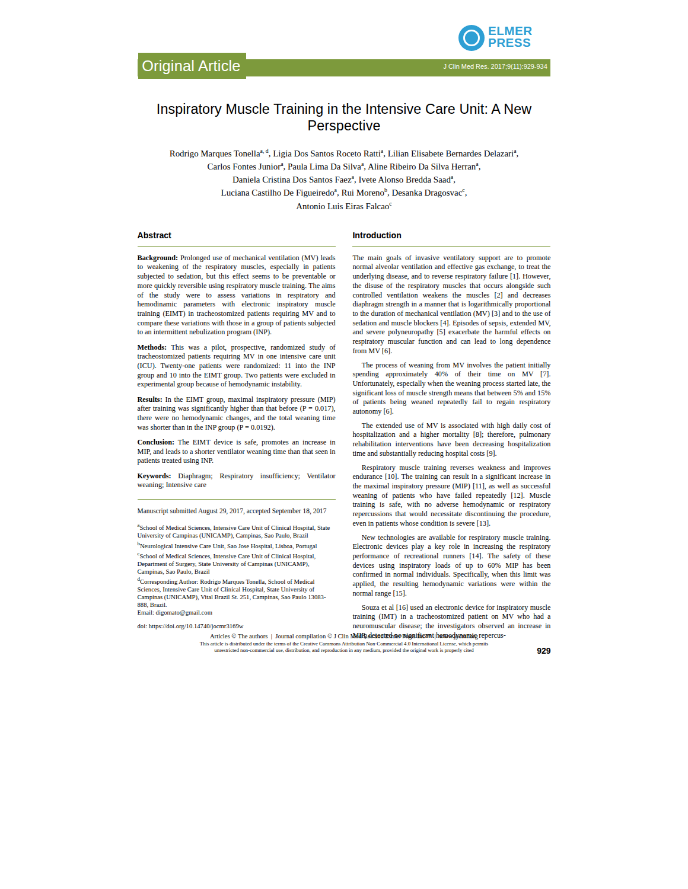ELMER PRESS
Original Article
J Clin Med Res. 2017;9(11):929-934
Inspiratory Muscle Training in the Intensive Care Unit: A New Perspective
Rodrigo Marques Tonellaa, d, Ligia Dos Santos Roceto Rattia, Lilian Elisabete Bernardes Delazaria,
Carlos Fontes Juniora, Paula Lima Da Silvaa, Aline Ribeiro Da Silva Herrana,
Daniela Cristina Dos Santos Faeza, Ivete Alonso Bredda Saada,
Luciana Castilho De Figueiredoa, Rui Morenob, Desanka Dragosvacc,
Antonio Luis Eiras Falcaoc
Abstract
Background: Prolonged use of mechanical ventilation (MV) leads to weakening of the respiratory muscles, especially in patients subjected to sedation, but this effect seems to be preventable or more quickly reversible using respiratory muscle training. The aims of the study were to assess variations in respiratory and hemodinamic parameters with electronic inspiratory muscle training (EIMT) in tracheostomized patients requiring MV and to compare these variations with those in a group of patients subjected to an intermittent nebulization program (INP).
Methods: This was a pilot, prospective, randomized study of tracheostomized patients requiring MV in one intensive care unit (ICU). Twenty-one patients were randomized: 11 into the INP group and 10 into the EIMT group. Two patients were excluded in experimental group because of hemodynamic instability.
Results: In the EIMT group, maximal inspiratory pressure (MIP) after training was significantly higher than that before (P = 0.017), there were no hemodynamic changes, and the total weaning time was shorter than in the INP group (P = 0.0192).
Conclusion: The EIMT device is safe, promotes an increase in MIP, and leads to a shorter ventilator weaning time than that seen in patients treated using INP.
Keywords: Diaphragm; Respiratory insufficiency; Ventilator weaning; Intensive care
Manuscript submitted August 29, 2017, accepted September 18, 2017
aSchool of Medical Sciences, Intensive Care Unit of Clinical Hospital, State University of Campinas (UNICAMP), Campinas, Sao Paulo, Brazil
bNeurological Intensive Care Unit, Sao Jose Hospital, Lisboa, Portugal
cSchool of Medical Sciences, Intensive Care Unit of Clinical Hospital, Department of Surgery, State University of Campinas (UNICAMP), Campinas, Sao Paulo, Brazil
dCorresponding Author: Rodrigo Marques Tonella, School of Medical Sciences, Intensive Care Unit of Clinical Hospital, State University of Campinas (UNICAMP), Vital Brazil St. 251, Campinas, Sao Paulo 13083-888, Brazil.
Email: digomato@gmail.com
doi: https://doi.org/10.14740/jocmr3169w
Introduction
The main goals of invasive ventilatory support are to promote normal alveolar ventilation and effective gas exchange, to treat the underlying disease, and to reverse respiratory failure [1]. However, the disuse of the respiratory muscles that occurs alongside such controlled ventilation weakens the muscles [2] and decreases diaphragm strength in a manner that is logarithmically proportional to the duration of mechanical ventilation (MV) [3] and to the use of sedation and muscle blockers [4]. Episodes of sepsis, extended MV, and severe polyneuropathy [5] exacerbate the harmful effects on respiratory muscular function and can lead to long dependence from MV [6].
The process of weaning from MV involves the patient initially spending approximately 40% of their time on MV [7]. Unfortunately, especially when the weaning process started late, the significant loss of muscle strength means that between 5% and 15% of patients being weaned repeatedly fail to regain respiratory autonomy [6].
The extended use of MV is associated with high daily cost of hospitalization and a higher mortality [8]; therefore, pulmonary rehabilitation interventions have been decreasing hospitalization time and substantially reducing hospital costs [9].
Respiratory muscle training reverses weakness and improves endurance [10]. The training can result in a significant increase in the maximal inspiratory pressure (MIP) [11], as well as successful weaning of patients who have failed repeatedly [12]. Muscle training is safe, with no adverse hemodynamic or respiratory repercussions that would necessitate discontinuing the procedure, even in patients whose condition is severe [13].
New technologies are available for respiratory muscle training. Electronic devices play a key role in increasing the respiratory performance of recreational runners [14]. The safety of these devices using inspiratory loads of up to 60% MIP has been confirmed in normal individuals. Specifically, when this limit was applied, the resulting hemodynamic variations were within the normal range [15].
Souza et al [16] used an electronic device for inspiratory muscle training (IMT) in a tracheostomized patient on MV who had a neuromuscular disease; the investigators observed an increase in MIP, detected no significant hemodynamic repercus-
Articles © The authors | Journal compilation © J Clin Med Res and Elmer Press Inc™ | www.jocmr.org
This article is distributed under the terms of the Creative Commons Attribution Non-Commercial 4.0 International License, which permits
unrestricted non-commercial use, distribution, and reproduction in any medium, provided the original work is properly cited
929